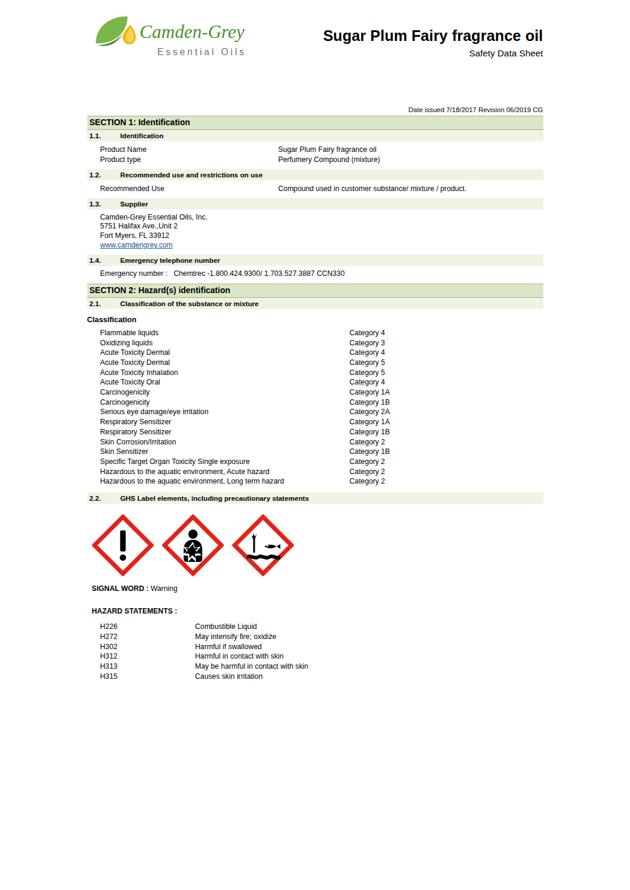Camden-Grey Essential Oils
Sugar Plum Fairy fragrance oil
Safety Data Sheet
Date issued 7/18/2017 Revision 06/2019 CG
SECTION 1: Identification
1.1. Identification
Product Name Sugar Plum Fairy fragrance oil
Product type Perfumery Compound (mixture)
1.2. Recommended use and restrictions on use
Recommended Use Compound used in customer substance/ mixture / product.
1.3. Supplier
Camden-Grey Essential Oils, Inc.
5751 Halifax Ave.,Unit 2
Fort Myers, FL 33912
www.camdengrey.com
1.4. Emergency telephone number
Emergency number : Chemtrec -1.800.424.9300/ 1.703.527.3887 CCN330
SECTION 2: Hazard(s) identification
2.1. Classification of the substance or mixture
Classification
Flammable liquids Category 4
Oxidizing liquids Category 3
Acute Toxicity Dermal Category 4
Acute Toxicity Dermal Category 5
Acute Toxicity Inhalation Category 5
Acute Toxicity Oral Category 4
Carcinogenicity Category 1A
Carcinogenicity Category 1B
Serious eye damage/eye irritation Category 2A
Respiratory Sensitizer Category 1A
Respiratory Sensitizer Category 1B
Skin Corrosion/Irritation Category 2
Skin Sensitizer Category 1B
Specific Target Organ Toxicity Single exposure Category 2
Hazardous to the aquatic environment, Acute hazard Category 2
Hazardous to the aquatic environment, Long term hazard Category 2
2.2. GHS Label elements, including precautionary statements
SIGNAL WORD : Warning
HAZARD STATEMENTS :
H226 Combustible Liquid
H272 May intensify fire; oxidize
H302 Harmful if swallowed
H312 Harmful in contact with skin
H313 May be harmful in contact with skin
H315 Causes skin irritation